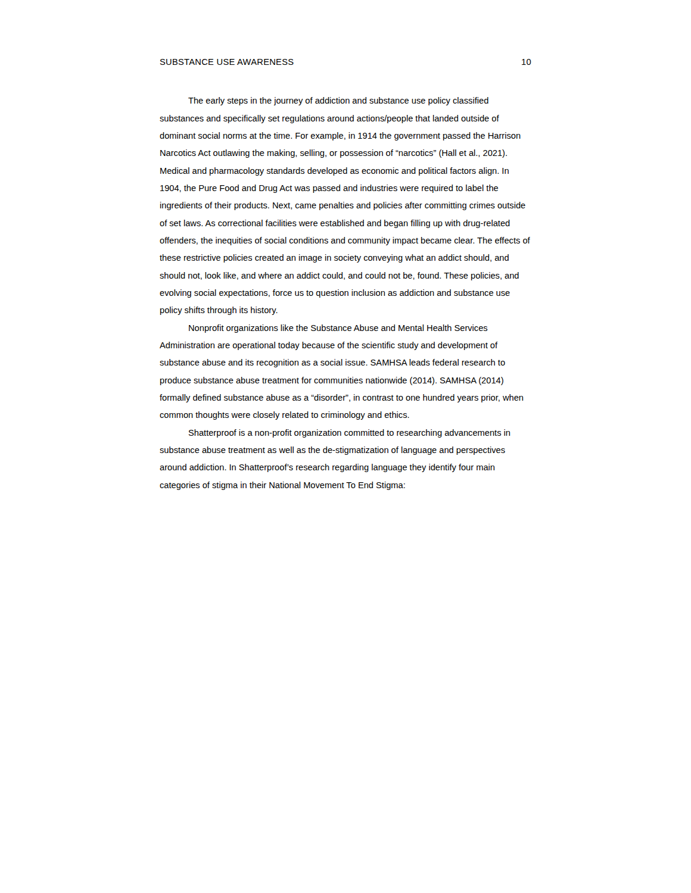Substance Use Awareness 10
The early steps in the journey of addiction and substance use policy classified substances and specifically set regulations around actions/people that landed outside of dominant social norms at the time. For example, in 1914 the government passed the Harrison Narcotics Act outlawing the making, selling, or possession of “narcotics” (Hall et al., 2021). Medical and pharmacology standards developed as economic and political factors align. In 1904, the Pure Food and Drug Act was passed and industries were required to label the ingredients of their products. Next, came penalties and policies after committing crimes outside of set laws. As correctional facilities were established and began filling up with drug-related offenders, the inequities of social conditions and community impact became clear. The effects of these restrictive policies created an image in society conveying what an addict should, and should not, look like, and where an addict could, and could not be, found. These policies, and evolving social expectations, force us to question inclusion as addiction and substance use policy shifts through its history.
Nonprofit organizations like the Substance Abuse and Mental Health Services Administration are operational today because of the scientific study and development of substance abuse and its recognition as a social issue. SAMHSA leads federal research to produce substance abuse treatment for communities nationwide (2014). SAMHSA (2014) formally defined substance abuse as a “disorder”, in contrast to one hundred years prior, when common thoughts were closely related to criminology and ethics.
Shatterproof is a non-profit organization committed to researching advancements in substance abuse treatment as well as the de-stigmatization of language and perspectives around addiction. In Shatterproof’s research regarding language they identify four main categories of stigma in their National Movement To End Stigma: